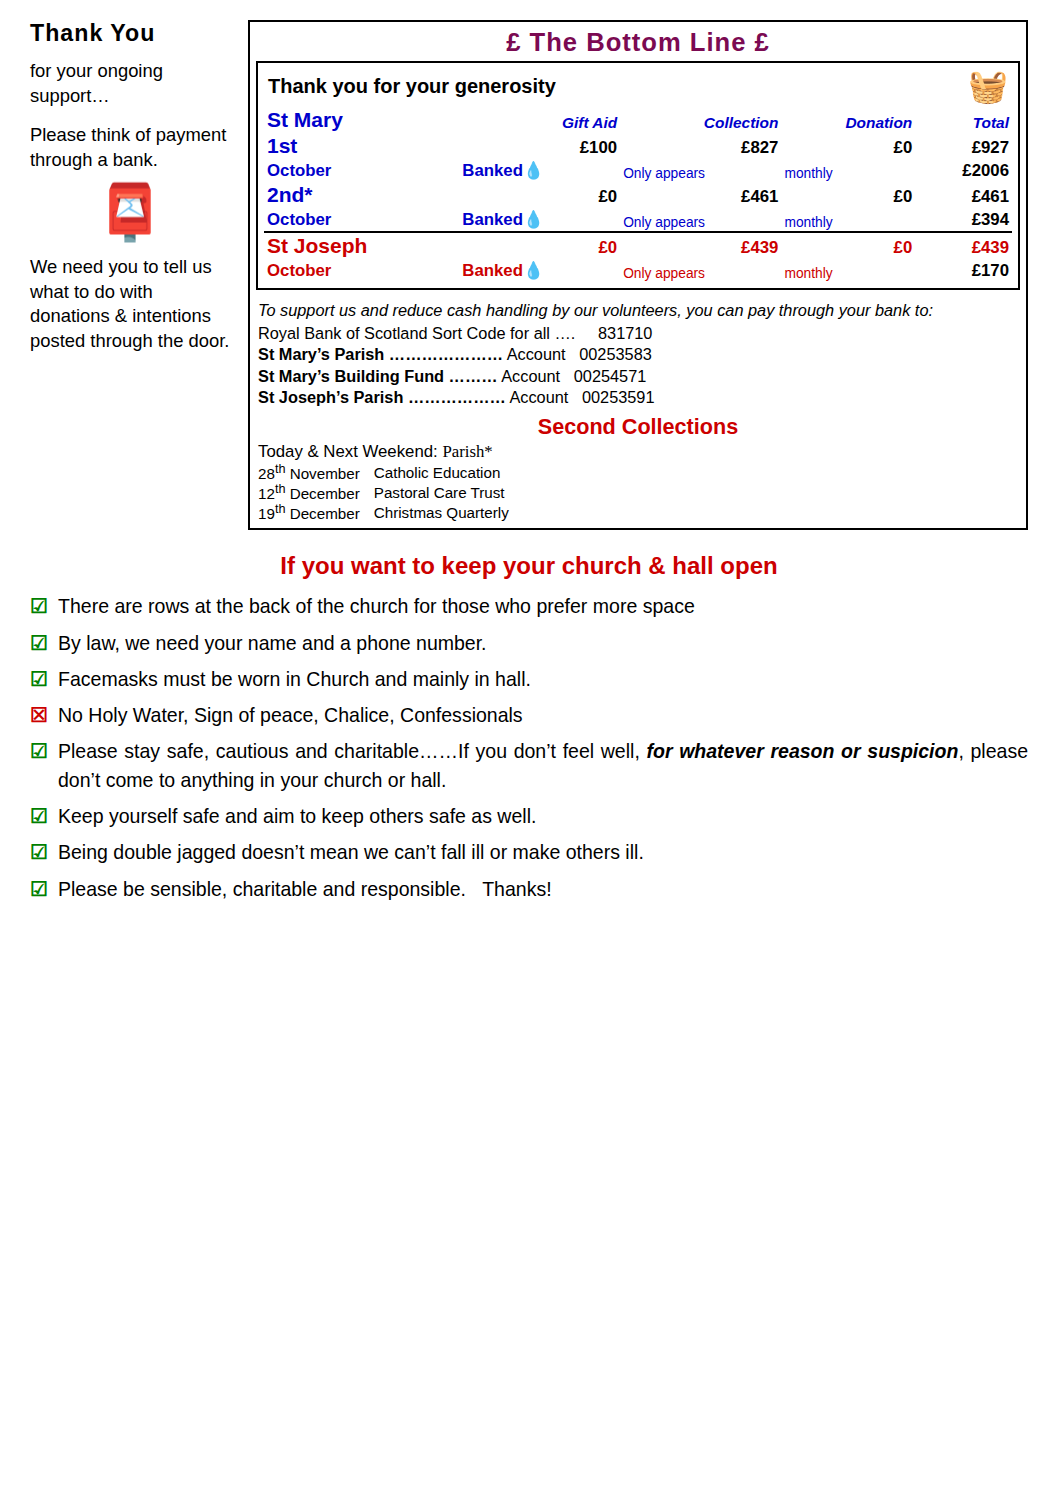Thank You
for your ongoing support…
Please think of payment through a bank.
📮
We need you to tell us what to do with donations & intentions posted through the door.
£ The Bottom Line £
Thank you for your generosity 🧺
| St Mary | Gift Aid | Collection | Donation | Total |
| 1st | £100 | £827 | £0 | £927 |
| October | Banked 💧 | Only appears | monthly | £2006 |
| 2nd* | £0 | £461 | £0 | £461 |
| October | Banked 💧 | Only appears | monthly | £394 |
| St Joseph | £0 | £439 | £0 | £439 |
| October | Banked 💧 | Only appears | monthly | £170 |
To support us and reduce cash handling by our volunteers, you can pay through your bank to:
Royal Bank of Scotland Sort Code for all …. 831710
St Mary’s Parish ………………… Account 00253583
St Mary’s Building Fund ……… Account 00254571
St Joseph’s Parish ……………… Account 00253591
Second Collections
Today & Next Weekend: Parish*
| 28 th November | Catholic Education |
| 12 th December | Pastoral Care Trust |
| 19 th December | Christmas Quarterly |
If you want to keep your church & hall open
☑There are rows at the back of the church for those who prefer more space
☑By law, we need your name and a phone number.
☑Facemasks must be worn in Church and mainly in hall.
☒No Holy Water, Sign of peace, Chalice, Confessionals
☑Please stay safe, cautious and charitable……If you don’t feel well, for whatever reason or suspicion, please don’t come to anything in your church or hall.
☑Keep yourself safe and aim to keep others safe as well.
☑Being double jagged doesn’t mean we can’t fall ill or make others ill.
☑Please be sensible, charitable and responsible. Thanks!